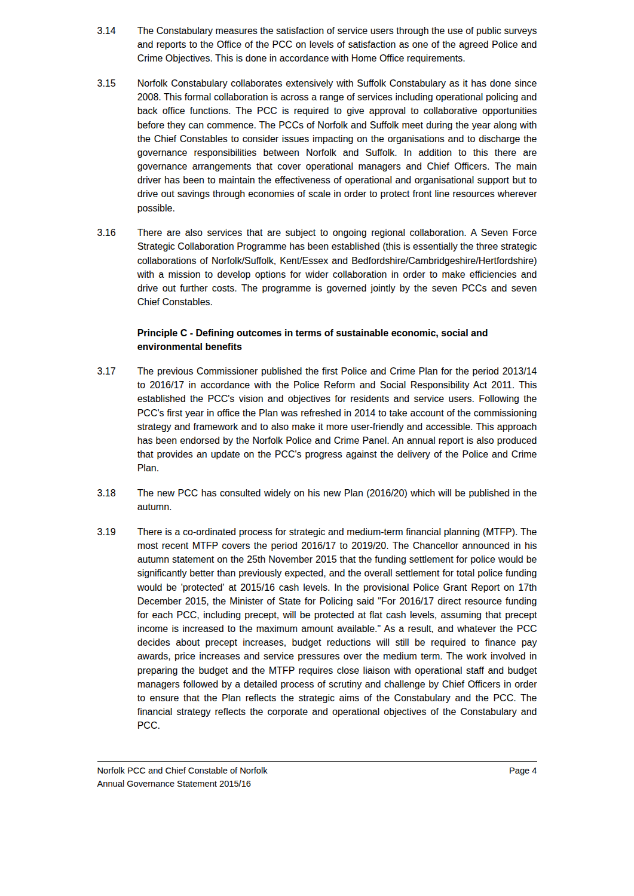3.14 The Constabulary measures the satisfaction of service users through the use of public surveys and reports to the Office of the PCC on levels of satisfaction as one of the agreed Police and Crime Objectives. This is done in accordance with Home Office requirements.
3.15 Norfolk Constabulary collaborates extensively with Suffolk Constabulary as it has done since 2008. This formal collaboration is across a range of services including operational policing and back office functions. The PCC is required to give approval to collaborative opportunities before they can commence. The PCCs of Norfolk and Suffolk meet during the year along with the Chief Constables to consider issues impacting on the organisations and to discharge the governance responsibilities between Norfolk and Suffolk. In addition to this there are governance arrangements that cover operational managers and Chief Officers. The main driver has been to maintain the effectiveness of operational and organisational support but to drive out savings through economies of scale in order to protect front line resources wherever possible.
3.16 There are also services that are subject to ongoing regional collaboration. A Seven Force Strategic Collaboration Programme has been established (this is essentially the three strategic collaborations of Norfolk/Suffolk, Kent/Essex and Bedfordshire/Cambridgeshire/Hertfordshire) with a mission to develop options for wider collaboration in order to make efficiencies and drive out further costs. The programme is governed jointly by the seven PCCs and seven Chief Constables.
Principle C - Defining outcomes in terms of sustainable economic, social and environmental benefits
3.17 The previous Commissioner published the first Police and Crime Plan for the period 2013/14 to 2016/17 in accordance with the Police Reform and Social Responsibility Act 2011. This established the PCC's vision and objectives for residents and service users. Following the PCC's first year in office the Plan was refreshed in 2014 to take account of the commissioning strategy and framework and to also make it more user-friendly and accessible. This approach has been endorsed by the Norfolk Police and Crime Panel. An annual report is also produced that provides an update on the PCC's progress against the delivery of the Police and Crime Plan.
3.18 The new PCC has consulted widely on his new Plan (2016/20) which will be published in the autumn.
3.19 There is a co-ordinated process for strategic and medium-term financial planning (MTFP). The most recent MTFP covers the period 2016/17 to 2019/20. The Chancellor announced in his autumn statement on the 25th November 2015 that the funding settlement for police would be significantly better than previously expected, and the overall settlement for total police funding would be 'protected' at 2015/16 cash levels. In the provisional Police Grant Report on 17th December 2015, the Minister of State for Policing said "For 2016/17 direct resource funding for each PCC, including precept, will be protected at flat cash levels, assuming that precept income is increased to the maximum amount available." As a result, and whatever the PCC decides about precept increases, budget reductions will still be required to finance pay awards, price increases and service pressures over the medium term. The work involved in preparing the budget and the MTFP requires close liaison with operational staff and budget managers followed by a detailed process of scrutiny and challenge by Chief Officers in order to ensure that the Plan reflects the strategic aims of the Constabulary and the PCC. The financial strategy reflects the corporate and operational objectives of the Constabulary and PCC.
Norfolk PCC and Chief Constable of Norfolk
Annual Governance Statement 2015/16
Page 4